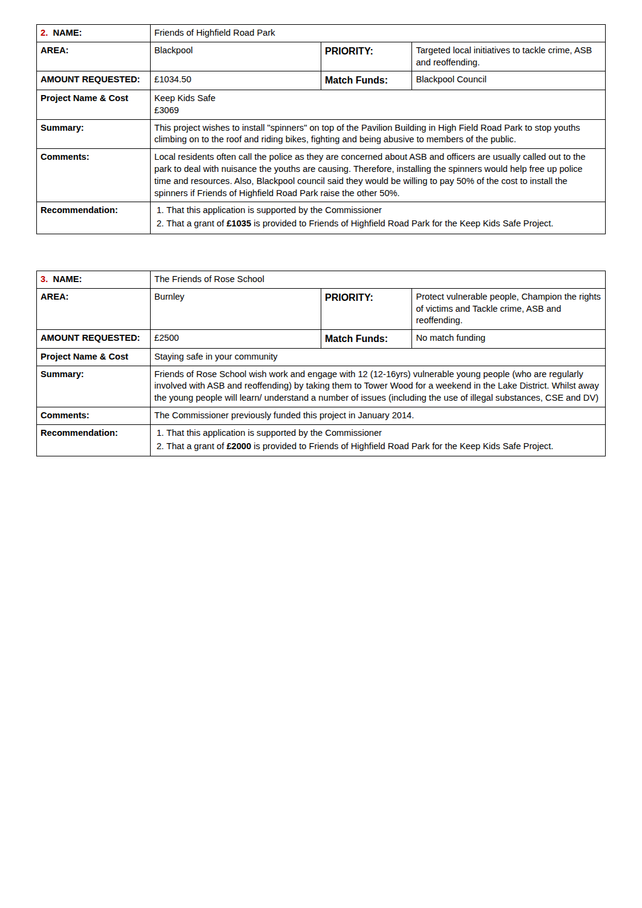| 2. NAME: | Friends of Highfield Road Park |
| AREA: | Blackpool | PRIORITY: | Targeted local initiatives to tackle crime, ASB and reoffending. |
| AMOUNT REQUESTED: | £1034.50 | Match Funds: | Blackpool Council |
| Project Name & Cost | Keep Kids Safe £3069 |
| Summary: | This project wishes to install "spinners" on top of the Pavilion Building in High Field Road Park to stop youths climbing on to the roof and riding bikes, fighting and being abusive to members of the public. |
| Comments: | Local residents often call the police as they are concerned about ASB and officers are usually called out to the park to deal with nuisance the youths are causing. Therefore, installing the spinners would help free up police time and resources. Also, Blackpool council said they would be willing to pay 50% of the cost to install the spinners if Friends of Highfield Road Park raise the other 50%. |
| Recommendation: | That this application is supported by the Commissioner That a grant of £1035 is provided to Friends of Highfield Road Park for the Keep Kids Safe Project. |
| 3. NAME: | The Friends of Rose School |
| AREA: | Burnley | PRIORITY: | Protect vulnerable people, Champion the rights of victims and Tackle crime, ASB and reoffending. |
| AMOUNT REQUESTED: | £2500 | Match Funds: | No match funding |
| Project Name & Cost | Staying safe in your community |
| Summary: | Friends of Rose School wish work and engage with 12 (12-16yrs) vulnerable young people (who are regularly involved with ASB and reoffending) by taking them to Tower Wood for a weekend in the Lake District. Whilst away the young people will learn/ understand a number of issues (including the use of illegal substances, CSE and DV) |
| Comments: | The Commissioner previously funded this project in January 2014. |
| Recommendation: | That this application is supported by the Commissioner That a grant of £2000 is provided to Friends of Highfield Road Park for the Keep Kids Safe Project. |